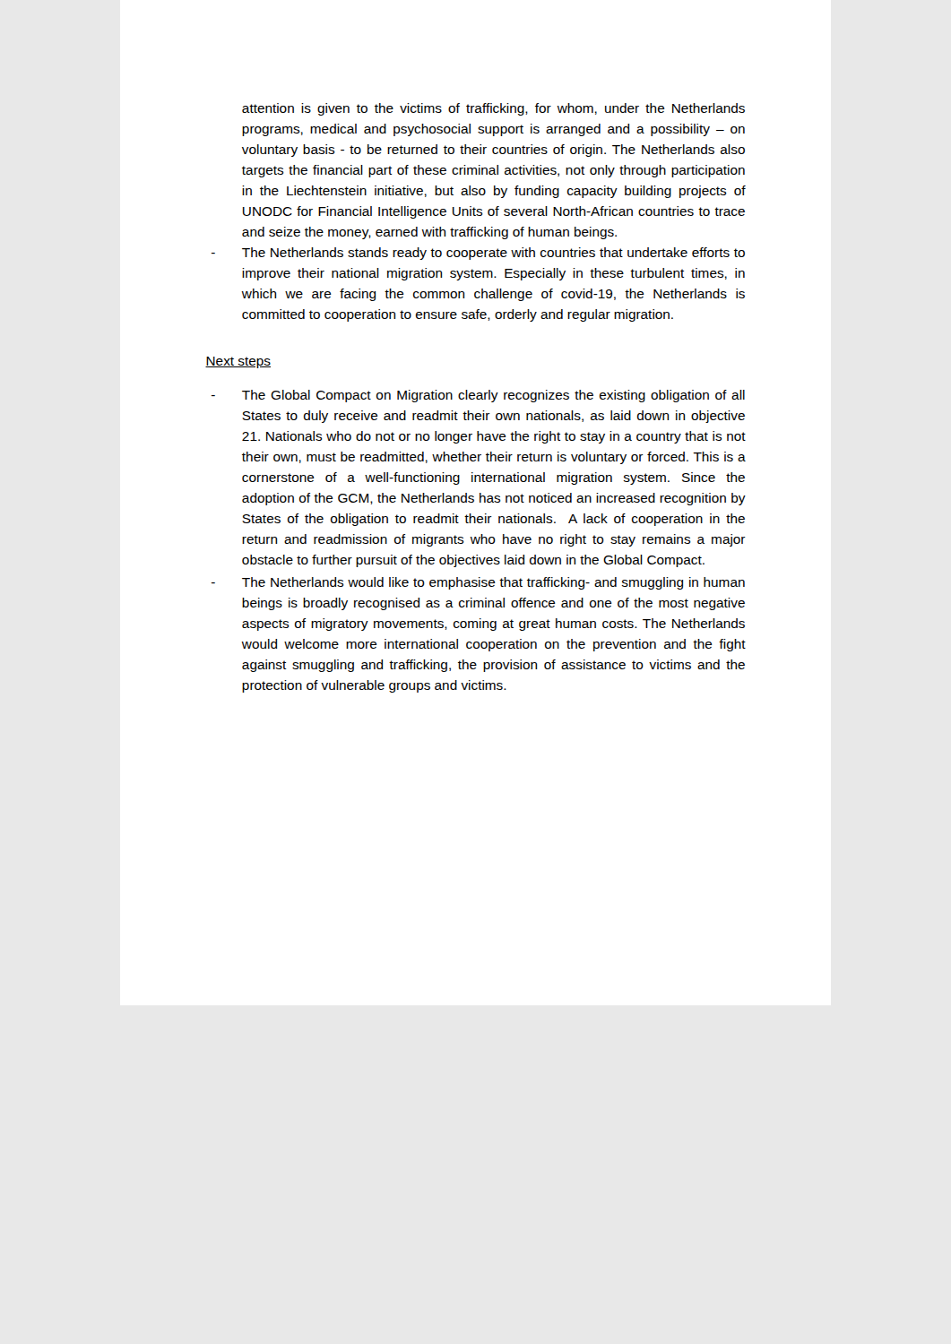attention is given to the victims of trafficking, for whom, under the Netherlands programs, medical and psychosocial support is arranged and a possibility – on voluntary basis - to be returned to their countries of origin. The Netherlands also targets the financial part of these criminal activities, not only through participation in the Liechtenstein initiative, but also by funding capacity building projects of UNODC for Financial Intelligence Units of several North-African countries to trace and seize the money, earned with trafficking of human beings.
The Netherlands stands ready to cooperate with countries that undertake efforts to improve their national migration system. Especially in these turbulent times, in which we are facing the common challenge of covid-19, the Netherlands is committed to cooperation to ensure safe, orderly and regular migration.
Next steps
The Global Compact on Migration clearly recognizes the existing obligation of all States to duly receive and readmit their own nationals, as laid down in objective 21. Nationals who do not or no longer have the right to stay in a country that is not their own, must be readmitted, whether their return is voluntary or forced. This is a cornerstone of a well-functioning international migration system. Since the adoption of the GCM, the Netherlands has not noticed an increased recognition by States of the obligation to readmit their nationals. A lack of cooperation in the return and readmission of migrants who have no right to stay remains a major obstacle to further pursuit of the objectives laid down in the Global Compact.
The Netherlands would like to emphasise that trafficking- and smuggling in human beings is broadly recognised as a criminal offence and one of the most negative aspects of migratory movements, coming at great human costs. The Netherlands would welcome more international cooperation on the prevention and the fight against smuggling and trafficking, the provision of assistance to victims and the protection of vulnerable groups and victims.